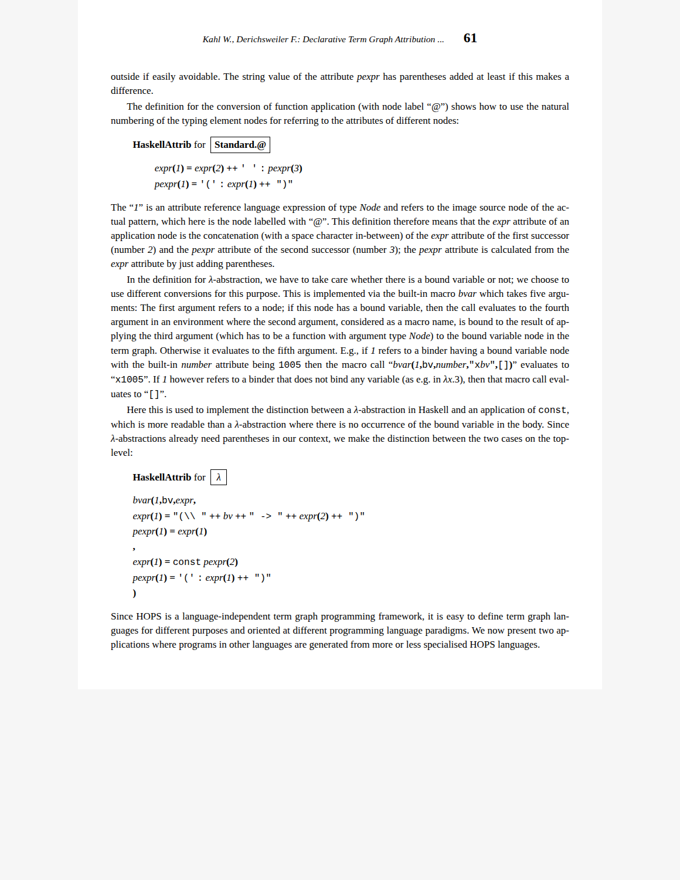Kahl W., Derichsweiler F.: Declarative Term Graph Attribution ... 61
outside if easily avoidable. The string value of the attribute pexpr has parentheses added at least if this makes a difference.
The definition for the conversion of function application (with node label “@”) shows how to use the natural numbering of the typing element nodes for referring to the attributes of different nodes:
HaskellAttrib for Standard.@
expr(1) = expr(2) ++ ' ' : pexpr(3)
pexpr(1) = '(' : expr(1) ++ ")"
The “1” is an attribute reference language expression of type Node and refers to the image source node of the actual pattern, which here is the node labelled with “@”. This definition therefore means that the expr attribute of an application node is the concatenation (with a space character in-between) of the expr attribute of the first successor (number 2) and the pexpr attribute of the second successor (number 3); the pexpr attribute is calculated from the expr attribute by just adding parentheses.
In the definition for λ-abstraction, we have to take care whether there is a bound variable or not; we choose to use different conversions for this purpose. This is implemented via the built-in macro bvar which takes five arguments: The first argument refers to a node; if this node has a bound variable, then the call evaluates to the fourth argument in an environment where the second argument, considered as a macro name, is bound to the result of applying the third argument (which has to be a function with argument type Node) to the bound variable node in the term graph. Otherwise it evaluates to the fifth argument. E.g., if 1 refers to a binder having a bound variable node with the built-in number attribute being 1005 then the macro call “bvar(1, bv, number,"x bv",[])” evaluates to “x1005”. If 1 however refers to a binder that does not bind any variable (as e.g. in λx.3), then that macro call evaluates to “[]”.
Here this is used to implement the distinction between a λ-abstraction in Haskell and an application of const, which is more readable than a λ-abstraction where there is no occurrence of the bound variable in the body. Since λ-abstractions already need parentheses in our context, we make the distinction between the two cases on the top-level:
HaskellAttrib for λ
bvar(1, bv, expr,
expr(1) = "(\\ " ++ bv ++ " -> " ++ expr(2) ++ ")"
pexpr(1) = expr(1)
,
expr(1) = const pexpr(2)
pexpr(1) = '(' : expr(1) ++ ")"
)
Since HOPS is a language-independent term graph programming framework, it is easy to define term graph languages for different purposes and oriented at different programming language paradigms. We now present two applications where programs in other languages are generated from more or less specialised HOPS languages.